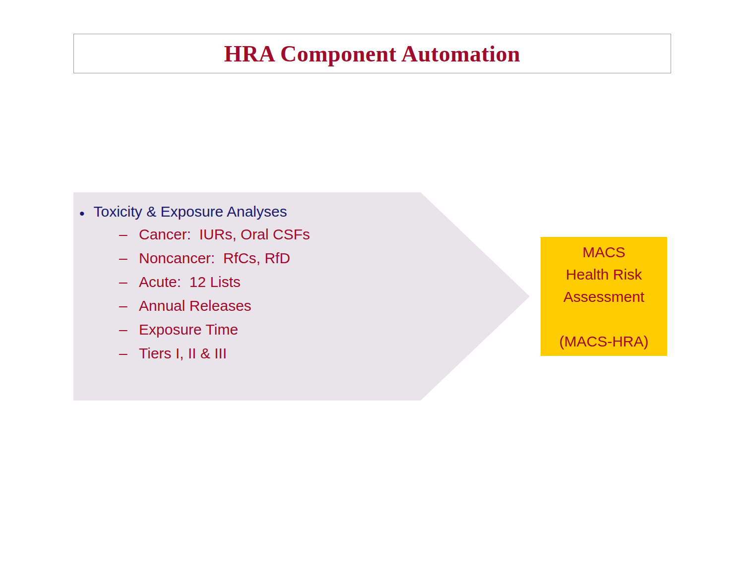HRA Component Automation
• Toxicity & Exposure Analyses
Cancer: IURs, Oral CSFs
Noncancer: RfCs, RfD
Acute: 12 Lists
Annual Releases
Exposure Time
Tiers I, II & III
MACS
Health Risk
Assessment
(MACS-HRA)